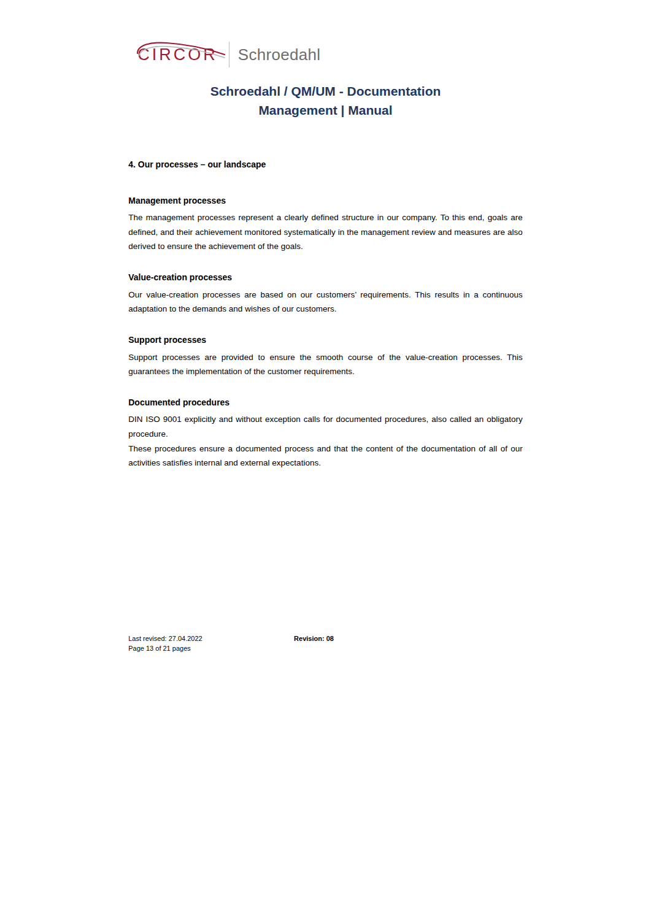CIRCOR
Schroedahl
Schroedahl / QM/UM - Documentation
Management | Manual
4. Our processes – our landscape
Management processes
The management processes represent a clearly defined structure in our company. To this end, goals are defined, and their achievement monitored systematically in the management review and measures are also derived to ensure the achievement of the goals.
Value-creation processes
Our value-creation processes are based on our customers’ requirements. This results in a continuous adaptation to the demands and wishes of our customers.
Support processes
Support processes are provided to ensure the smooth course of the value-creation processes. This guarantees the implementation of the customer requirements.
Documented procedures
DIN ISO 9001 explicitly and without exception calls for documented procedures, also called an obligatory procedure.
These procedures ensure a documented process and that the content of the documentation of all of our activities satisfies internal and external expectations.
Last revised: 27.04.2022
Page 13 of 21 pages
Revision: 08